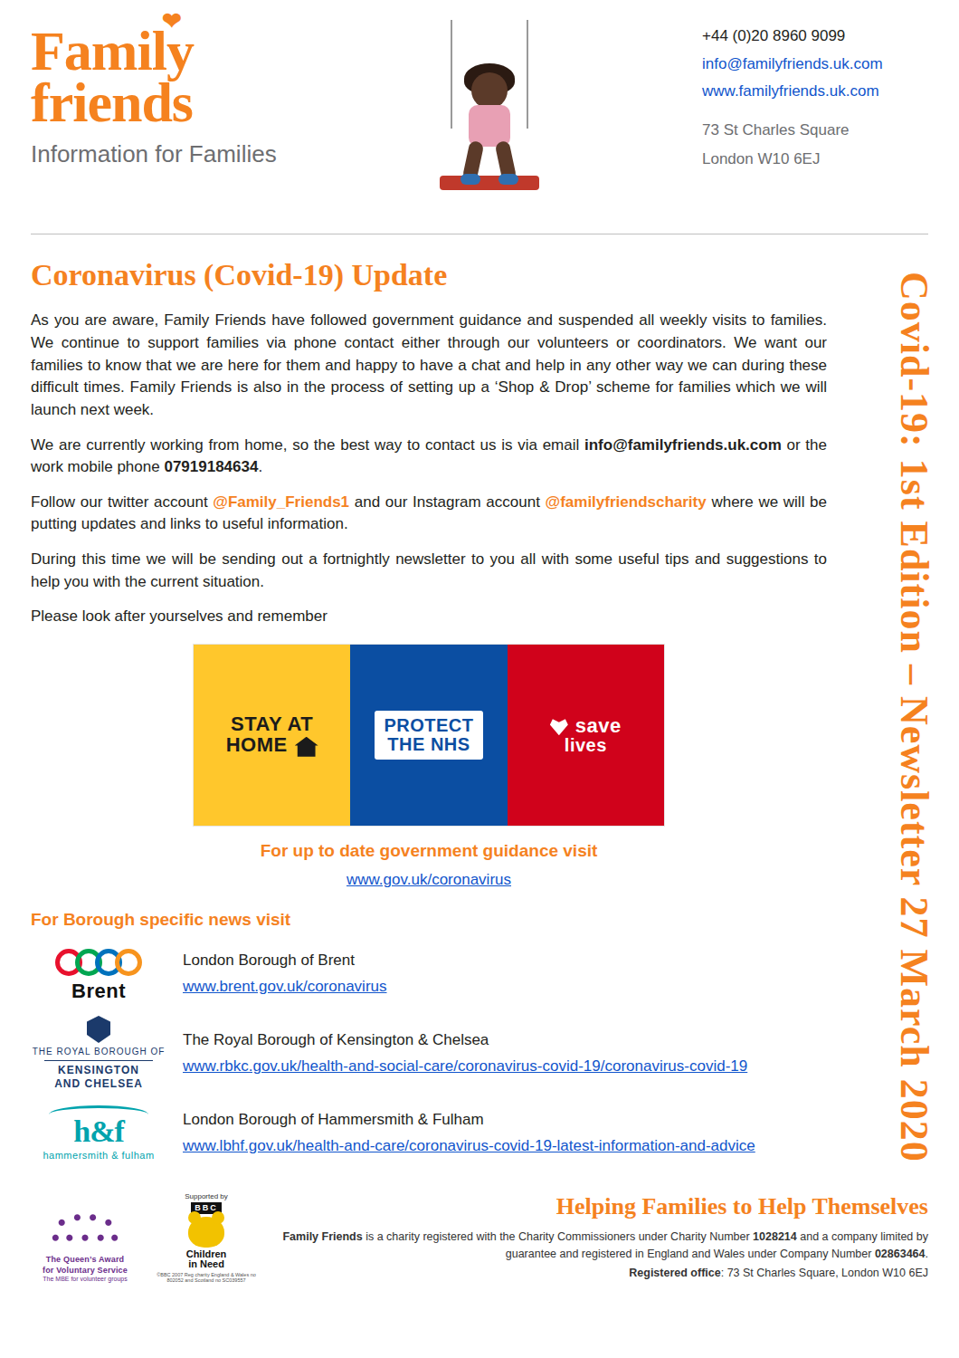❤ Family
friends
Information for Families
+44 (0)20 8960 9099
info@familyfriends.uk.com
www.familyfriends.uk.com
73 St Charles Square
London W10 6EJ
Covid-19: 1st Edition – Newsletter 27 March 2020
Coronavirus (Covid-19) Update
As you are aware, Family Friends have followed government guidance and suspended all weekly visits to families. We continue to support families via phone contact either through our volunteers or coordinators. We want our families to know that we are here for them and happy to have a chat and help in any other way we can during these difficult times. Family Friends is also in the process of setting up a ‘Shop & Drop’ scheme for families which we will launch next week.
We are currently working from home, so the best way to contact us is via email info@familyfriends.uk.com or the work mobile phone 07919184634.
Follow our twitter account @Family_Friends1 and our Instagram account @familyfriendscharity where we will be putting updates and links to useful information.
During this time we will be sending out a fortnightly newsletter to you all with some useful tips and suggestions to help you with the current situation.
Please look after yourselves and remember
STAY AT
HOME
PROTECT
THE NHS
savelives
For up to date government guidance visit
www.gov.uk/coronavirus
For Borough specific news visit
Brent
London Borough of Brent
www.brent.gov.uk/coronavirus
The Royal Borough of Kensington
and Chelsea
The Royal Borough of Kensington & Chelsea
www.rbkc.gov.uk/health-and-social-care/coronavirus-covid-19/coronavirus-covid-19
h&f
hammersmith & fulham
London Borough of Hammersmith & Fulham
www.lbhf.gov.uk/health-and-care/coronavirus-covid-19-latest-information-and-advice
The Queen’s Award
for Voluntary Service
The MBE for volunteer groups
Supported by
BBC
Children
in Need
©BBC 2007 Reg charity England & Wales no 802052 and Scotland no SC039557
Helping Families to Help Themselves
Family Friends is a charity registered with the Charity Commissioners under Charity Number 1028214 and a company limited by guarantee and registered in England and Wales under Company Number 02863464.
Registered office: 73 St Charles Square, London W10 6EJ